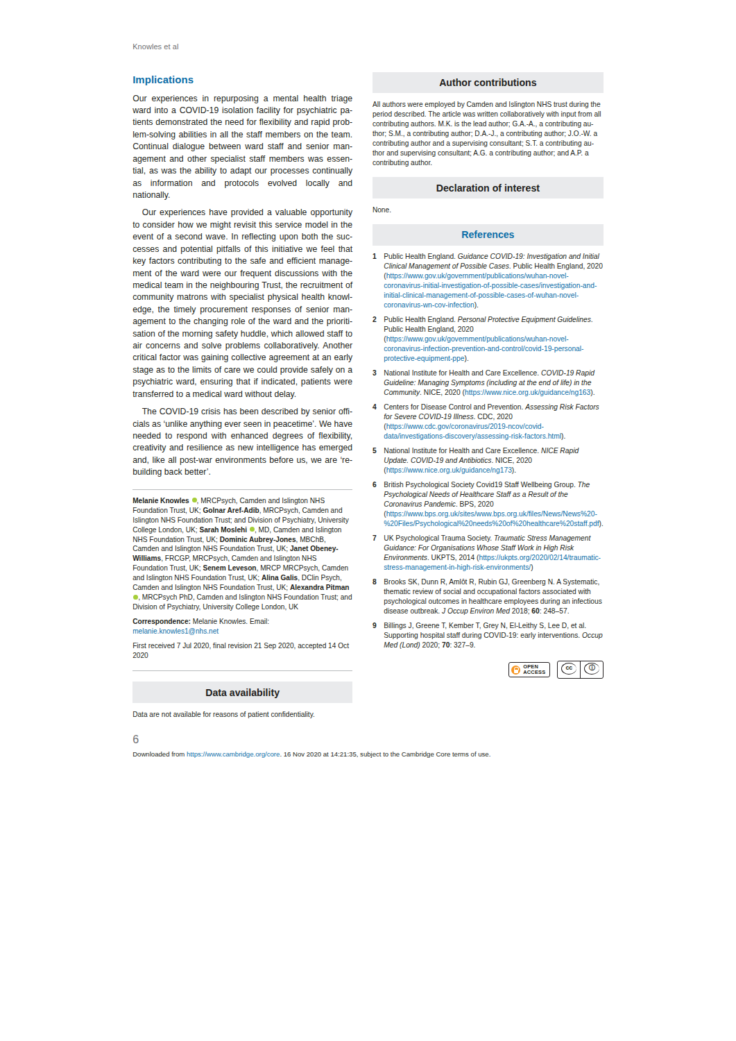Knowles et al
Implications
Our experiences in repurposing a mental health triage ward into a COVID-19 isolation facility for psychiatric patients demonstrated the need for flexibility and rapid problem-solving abilities in all the staff members on the team. Continual dialogue between ward staff and senior management and other specialist staff members was essential, as was the ability to adapt our processes continually as information and protocols evolved locally and nationally.
Our experiences have provided a valuable opportunity to consider how we might revisit this service model in the event of a second wave. In reflecting upon both the successes and potential pitfalls of this initiative we feel that key factors contributing to the safe and efficient management of the ward were our frequent discussions with the medical team in the neighbouring Trust, the recruitment of community matrons with specialist physical health knowledge, the timely procurement responses of senior management to the changing role of the ward and the prioritisation of the morning safety huddle, which allowed staff to air concerns and solve problems collaboratively. Another critical factor was gaining collective agreement at an early stage as to the limits of care we could provide safely on a psychiatric ward, ensuring that if indicated, patients were transferred to a medical ward without delay.
The COVID-19 crisis has been described by senior officials as ‘unlike anything ever seen in peacetime’. We have needed to respond with enhanced degrees of flexibility, creativity and resilience as new intelligence has emerged and, like all post-war environments before us, we are ‘rebuilding back better’.
Melanie Knowles , MRCPsych, Camden and Islington NHS Foundation Trust, UK; Golnar Aref-Adib, MRCPsych, Camden and Islington NHS Foundation Trust; and Division of Psychiatry, University College London, UK; Sarah Moslehi , MD, Camden and Islington NHS Foundation Trust, UK; Dominic Aubrey-Jones, MBChB, Camden and Islington NHS Foundation Trust, UK; Janet Obeney-Williams, FRCGP, MRCPsych, Camden and Islington NHS Foundation Trust, UK; Senem Leveson, MRCP MRCPsych, Camden and Islington NHS Foundation Trust, UK; Alina Galis, DClin Psych, Camden and Islington NHS Foundation Trust, UK; Alexandra Pitman , MRCPsych PhD, Camden and Islington NHS Foundation Trust; and Division of Psychiatry, University College London, UK
Correspondence: Melanie Knowles. Email: melanie.knowles1@nhs.net
First received 7 Jul 2020, final revision 21 Sep 2020, accepted 14 Oct 2020
Data availability
Data are not available for reasons of patient confidentiality.
Author contributions
All authors were employed by Camden and Islington NHS trust during the period described. The article was written collaboratively with input from all contributing authors. M.K. is the lead author; G.A.-A., a contributing author; S.M., a contributing author; D.A.-J., a contributing author; J.O.-W. a contributing author and a supervising consultant; S.T. a contributing author and supervising consultant; A.G. a contributing author; and A.P. a contributing author.
Declaration of interest
None.
References
Public Health England. Guidance COVID-19: Investigation and Initial Clinical Management of Possible Cases. Public Health England, 2020 (https://www.gov.uk/government/publications/wuhan-novel-coronavirus-initial-investigation-of-possible-cases/investigation-and-initial-clinical-management-of-possible-cases-of-wuhan-novel-coronavirus-wn-cov-infection).
Public Health England. Personal Protective Equipment Guidelines. Public Health England, 2020 (https://www.gov.uk/government/publications/wuhan-novel-coronavirus-infection-prevention-and-control/covid-19-personal-protective-equipment-ppe).
National Institute for Health and Care Excellence. COVID-19 Rapid Guideline: Managing Symptoms (including at the end of life) in the Community. NICE, 2020 (https://www.nice.org.uk/guidance/ng163).
Centers for Disease Control and Prevention. Assessing Risk Factors for Severe COVID-19 Illness. CDC, 2020 (https://www.cdc.gov/coronavirus/2019-ncov/covid-data/investigations-discovery/assessing-risk-factors.html).
National Institute for Health and Care Excellence. NICE Rapid Update. COVID-19 and Antibiotics. NICE, 2020 (https://www.nice.org.uk/guidance/ng173).
British Psychological Society Covid19 Staff Wellbeing Group. The Psychological Needs of Healthcare Staff as a Result of the Coronavirus Pandemic. BPS, 2020 (https://www.bps.org.uk/sites/www.bps.org.uk/files/News/News%20-%20Files/Psychological%20needs%20of%20healthcare%20staff.pdf).
UK Psychological Trauma Society. Traumatic Stress Management Guidance: For Organisations Whose Staff Work in High Risk Environments. UKPTS, 2014 (https://ukpts.org/2020/02/14/traumatic-stress-management-in-high-risk-environments/)
Brooks SK, Dunn R, Amlôt R, Rubin GJ, Greenberg N. A Systematic, thematic review of social and occupational factors associated with psychological outcomes in healthcare employees during an infectious disease outbreak. J Occup Environ Med 2018; 60: 248–57.
Billings J, Greene T, Kember T, Grey N, El-Leithy S, Lee D, et al. Supporting hospital staff during COVID-19: early interventions. Occup Med (Lond) 2020; 70: 327–9.
OPEN
ACCESS
cc ⓘ
6
Downloaded from https://www.cambridge.org/core. 16 Nov 2020 at 14:21:35, subject to the Cambridge Core terms of use.